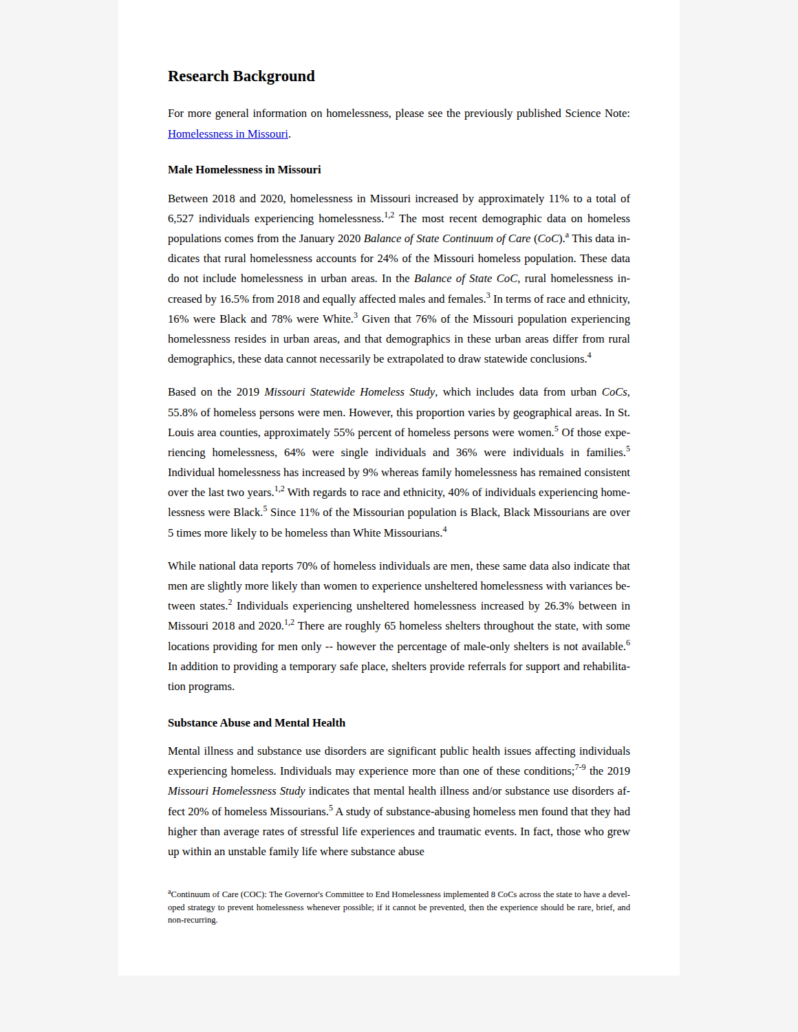Research Background
For more general information on homelessness, please see the previously published Science Note: Homelessness in Missouri.
Male Homelessness in Missouri
Between 2018 and 2020, homelessness in Missouri increased by approximately 11% to a total of 6,527 individuals experiencing homelessness.1,2 The most recent demographic data on homeless populations comes from the January 2020 Balance of State Continuum of Care (CoC).a This data indicates that rural homelessness accounts for 24% of the Missouri homeless population. These data do not include homelessness in urban areas. In the Balance of State CoC, rural homelessness increased by 16.5% from 2018 and equally affected males and females.3 In terms of race and ethnicity, 16% were Black and 78% were White.3 Given that 76% of the Missouri population experiencing homelessness resides in urban areas, and that demographics in these urban areas differ from rural demographics, these data cannot necessarily be extrapolated to draw statewide conclusions.4
Based on the 2019 Missouri Statewide Homeless Study, which includes data from urban CoCs, 55.8% of homeless persons were men. However, this proportion varies by geographical areas. In St. Louis area counties, approximately 55% percent of homeless persons were women.5 Of those experiencing homelessness, 64% were single individuals and 36% were individuals in families.5 Individual homelessness has increased by 9% whereas family homelessness has remained consistent over the last two years.1,2 With regards to race and ethnicity, 40% of individuals experiencing homelessness were Black.5 Since 11% of the Missourian population is Black, Black Missourians are over 5 times more likely to be homeless than White Missourians.4
While national data reports 70% of homeless individuals are men, these same data also indicate that men are slightly more likely than women to experience unsheltered homelessness with variances between states.2 Individuals experiencing unsheltered homelessness increased by 26.3% between in Missouri 2018 and 2020.1,2 There are roughly 65 homeless shelters throughout the state, with some locations providing for men only -- however the percentage of male-only shelters is not available.6 In addition to providing a temporary safe place, shelters provide referrals for support and rehabilitation programs.
Substance Abuse and Mental Health
Mental illness and substance use disorders are significant public health issues affecting individuals experiencing homeless. Individuals may experience more than one of these conditions;7-9 the 2019 Missouri Homelessness Study indicates that mental health illness and/or substance use disorders affect 20% of homeless Missourians.5 A study of substance-abusing homeless men found that they had higher than average rates of stressful life experiences and traumatic events. In fact, those who grew up within an unstable family life where substance abuse
aContinuum of Care (COC): The Governor's Committee to End Homelessness implemented 8 CoCs across the state to have a developed strategy to prevent homelessness whenever possible; if it cannot be prevented, then the experience should be rare, brief, and non-recurring.